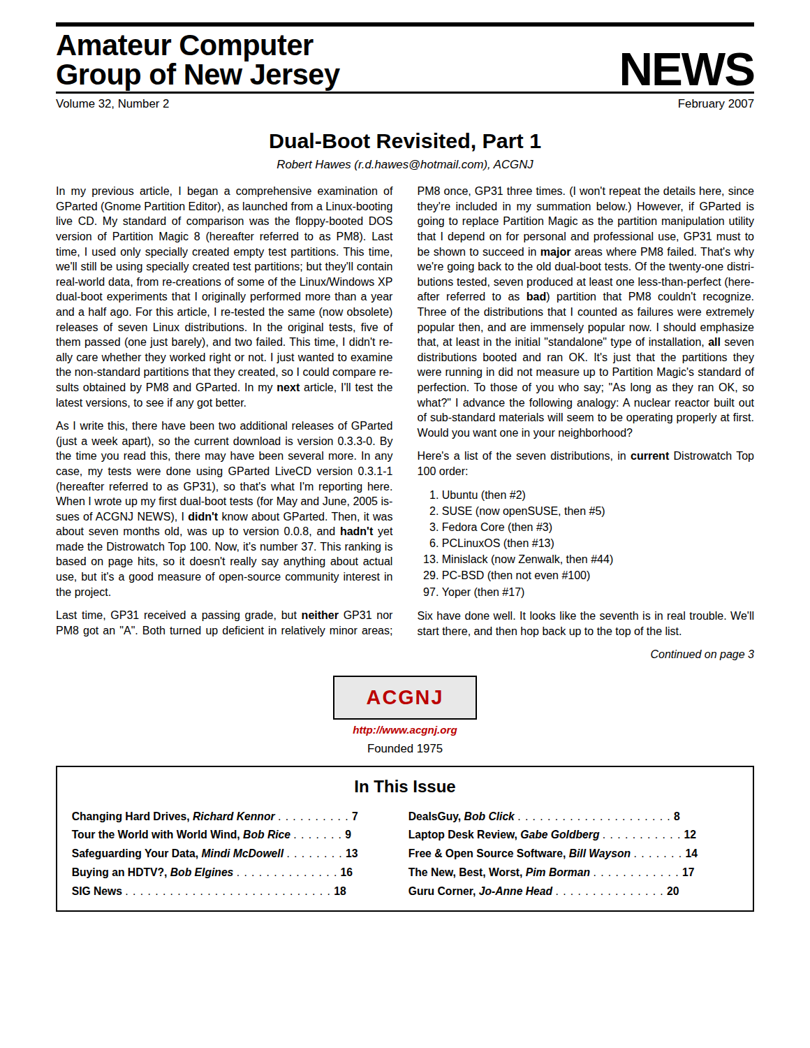Amateur Computer
Group of New Jersey
NEWS
Volume 32, Number 2 February 2007
Dual-Boot Revisited, Part 1
Robert Hawes (r.d.hawes@hotmail.com), ACGNJ
In my previous article, I began a comprehensive examination of GParted (Gnome Partition Editor), as launched from a Linux-booting live CD. My standard of comparison was the floppy-booted DOS version of Partition Magic 8 (hereafter referred to as PM8). Last time, I used only specially created empty test partitions. This time, we'll still be using specially created test partitions; but they'll contain real-world data, from re-creations of some of the Linux/Windows XP dual-boot experiments that I originally performed more than a year and a half ago. For this article, I re-tested the same (now obsolete) releases of seven Linux distributions. In the original tests, five of them passed (one just barely), and two failed. This time, I didn't really care whether they worked right or not. I just wanted to examine the non-standard partitions that they created, so I could compare results obtained by PM8 and GParted. In my next article, I'll test the latest versions, to see if any got better.
As I write this, there have been two additional releases of GParted (just a week apart), so the current download is version 0.3.3-0. By the time you read this, there may have been several more. In any case, my tests were done using GParted LiveCD version 0.3.1-1 (hereafter referred to as GP31), so that's what I'm reporting here. When I wrote up my first dual-boot tests (for May and June, 2005 issues of ACGNJ NEWS), I didn't know about GParted. Then, it was about seven months old, was up to version 0.0.8, and hadn't yet made the Distrowatch Top 100. Now, it's number 37. This ranking is based on page hits, so it doesn't really say anything about actual use, but it's a good measure of open-source community interest in the project.
Last time, GP31 received a passing grade, but neither GP31 nor PM8 got an "A". Both turned up deficient in relatively minor areas; PM8 once, GP31 three times. (I won't repeat the details here, since they're included in my summation below.) However, if GParted is going to replace Partition Magic as the partition manipulation utility that I depend on for personal and professional use, GP31 must to be shown to succeed in major areas where PM8 failed. That's why we're going back to the old dual-boot tests. Of the twenty-one distributions tested, seven produced at least one less-than-perfect (hereafter referred to as bad) partition that PM8 couldn't recognize. Three of the distributions that I counted as failures were extremely popular then, and are immensely popular now. I should emphasize that, at least in the initial "standalone" type of installation, all seven distributions booted and ran OK. It's just that the partitions they were running in did not measure up to Partition Magic's standard of perfection. To those of you who say; "As long as they ran OK, so what?" I advance the following analogy: A nuclear reactor built out of sub-standard materials will seem to be operating properly at first. Would you want one in your neighborhood?
Here's a list of the seven distributions, in current Distrowatch Top 100 order:
Ubuntu (then #2)
SUSE (now openSUSE, then #5)
Fedora Core (then #3)
PCLinuxOS (then #13)
Minislack (now Zenwalk, then #44)
PC-BSD (then not even #100)
Yoper (then #17)
Six have done well. It looks like the seventh is in real trouble. We'll start there, and then hop back up to the top of the list.
Continued on page 3
ACGNJ
http://www.acgnj.org
Founded 1975
In This Issue
| Changing Hard Drives, Richard Kennor . . . . . . . . . . 7 | DealsGuy, Bob Click . . . . . . . . . . . . . . . . . . . . . 8 |
| Tour the World with World Wind, Bob Rice . . . . . . . 9 | Laptop Desk Review, Gabe Goldberg . . . . . . . . . . . 12 |
| Safeguarding Your Data, Mindi McDowell . . . . . . . . 13 | Free & Open Source Software, Bill Wayson . . . . . . . 14 |
| Buying an HDTV?, Bob Elgines . . . . . . . . . . . . . . 16 | The New, Best, Worst, Pim Borman . . . . . . . . . . . . 17 |
| SIG News . . . . . . . . . . . . . . . . . . . . . . . . . . . . 18 | Guru Corner, Jo-Anne Head . . . . . . . . . . . . . . . 20 |